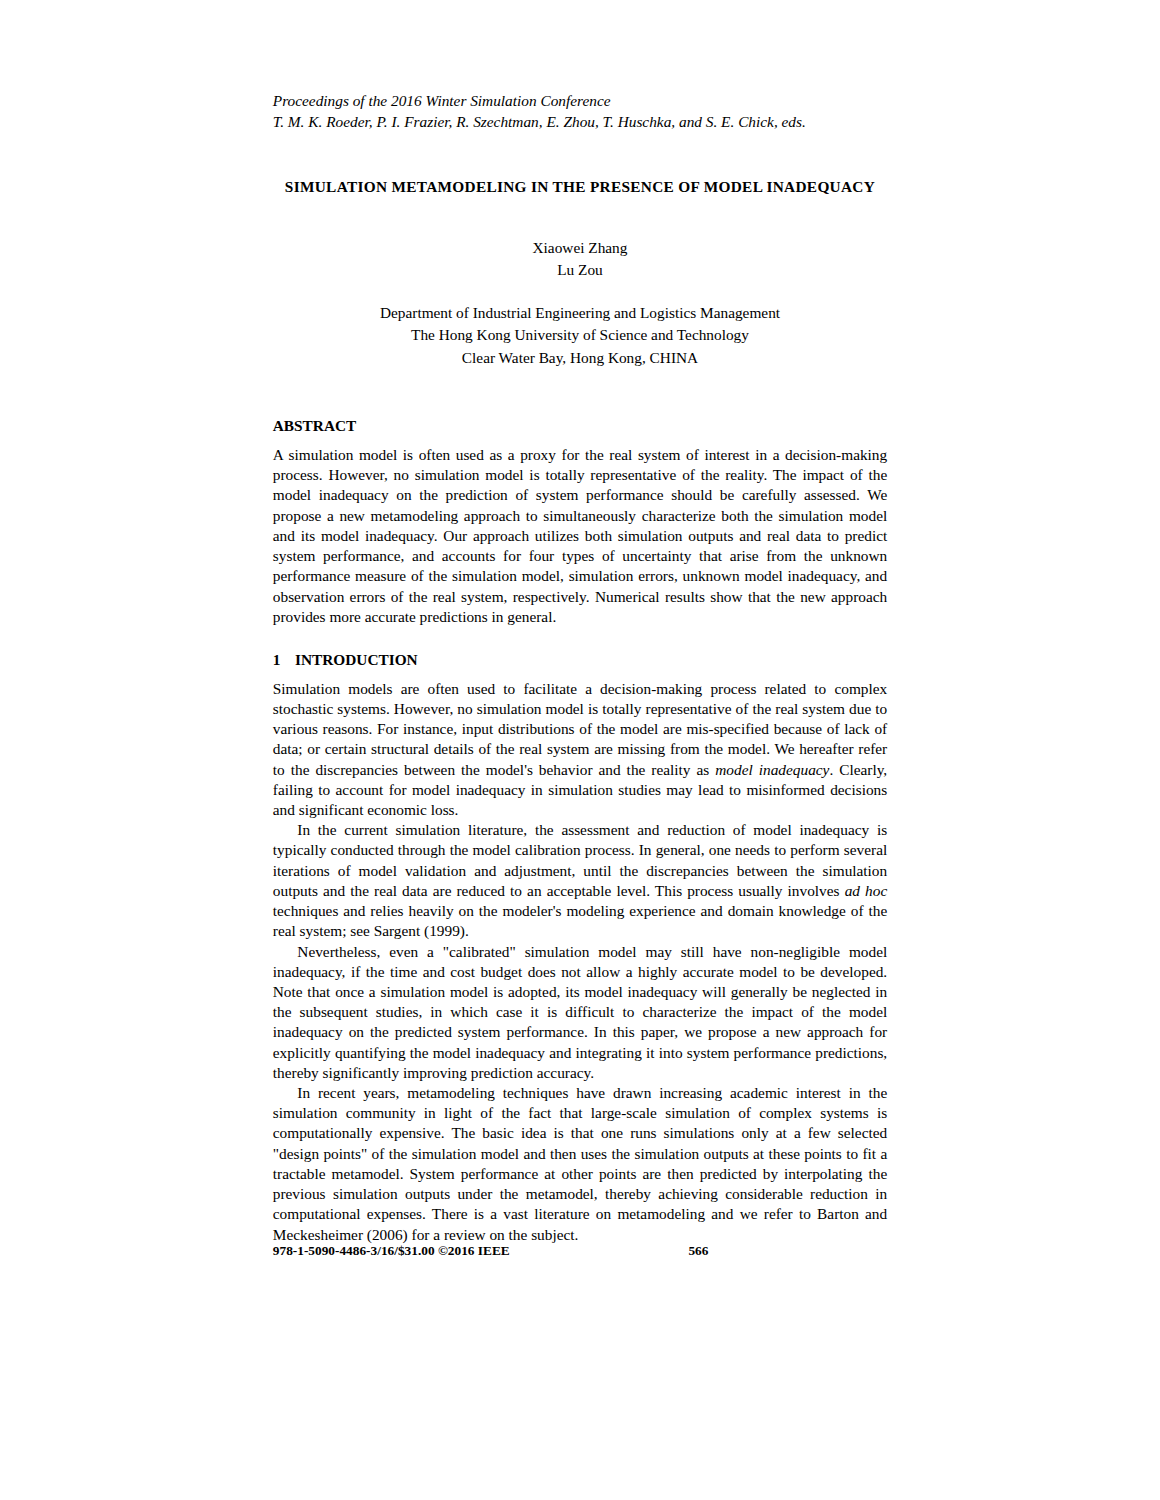Proceedings of the 2016 Winter Simulation Conference
T. M. K. Roeder, P. I. Frazier, R. Szechtman, E. Zhou, T. Huschka, and S. E. Chick, eds.
Simulation Metamodeling in the Presence of Model Inadequacy
Xiaowei Zhang
Lu Zou
Department of Industrial Engineering and Logistics Management
The Hong Kong University of Science and Technology
Clear Water Bay, Hong Kong, CHINA
Abstract
A simulation model is often used as a proxy for the real system of interest in a decision-making process. However, no simulation model is totally representative of the reality. The impact of the model inadequacy on the prediction of system performance should be carefully assessed. We propose a new metamodeling approach to simultaneously characterize both the simulation model and its model inadequacy. Our approach utilizes both simulation outputs and real data to predict system performance, and accounts for four types of uncertainty that arise from the unknown performance measure of the simulation model, simulation errors, unknown model inadequacy, and observation errors of the real system, respectively. Numerical results show that the new approach provides more accurate predictions in general.
1 INTRODUCTION
Simulation models are often used to facilitate a decision-making process related to complex stochastic systems. However, no simulation model is totally representative of the real system due to various reasons. For instance, input distributions of the model are mis-specified because of lack of data; or certain structural details of the real system are missing from the model. We hereafter refer to the discrepancies between the model's behavior and the reality as model inadequacy. Clearly, failing to account for model inadequacy in simulation studies may lead to misinformed decisions and significant economic loss.
In the current simulation literature, the assessment and reduction of model inadequacy is typically conducted through the model calibration process. In general, one needs to perform several iterations of model validation and adjustment, until the discrepancies between the simulation outputs and the real data are reduced to an acceptable level. This process usually involves ad hoc techniques and relies heavily on the modeler's modeling experience and domain knowledge of the real system; see Sargent (1999).
Nevertheless, even a "calibrated" simulation model may still have non-negligible model inadequacy, if the time and cost budget does not allow a highly accurate model to be developed. Note that once a simulation model is adopted, its model inadequacy will generally be neglected in the subsequent studies, in which case it is difficult to characterize the impact of the model inadequacy on the predicted system performance. In this paper, we propose a new approach for explicitly quantifying the model inadequacy and integrating it into system performance predictions, thereby significantly improving prediction accuracy.
In recent years, metamodeling techniques have drawn increasing academic interest in the simulation community in light of the fact that large-scale simulation of complex systems is computationally expensive. The basic idea is that one runs simulations only at a few selected "design points" of the simulation model and then uses the simulation outputs at these points to fit a tractable metamodel. System performance at other points are then predicted by interpolating the previous simulation outputs under the metamodel, thereby achieving considerable reduction in computational expenses. There is a vast literature on metamodeling and we refer to Barton and Meckesheimer (2006) for a review on the subject.
978-1-5090-4486-3/16/$31.00 ©2016 IEEE
566